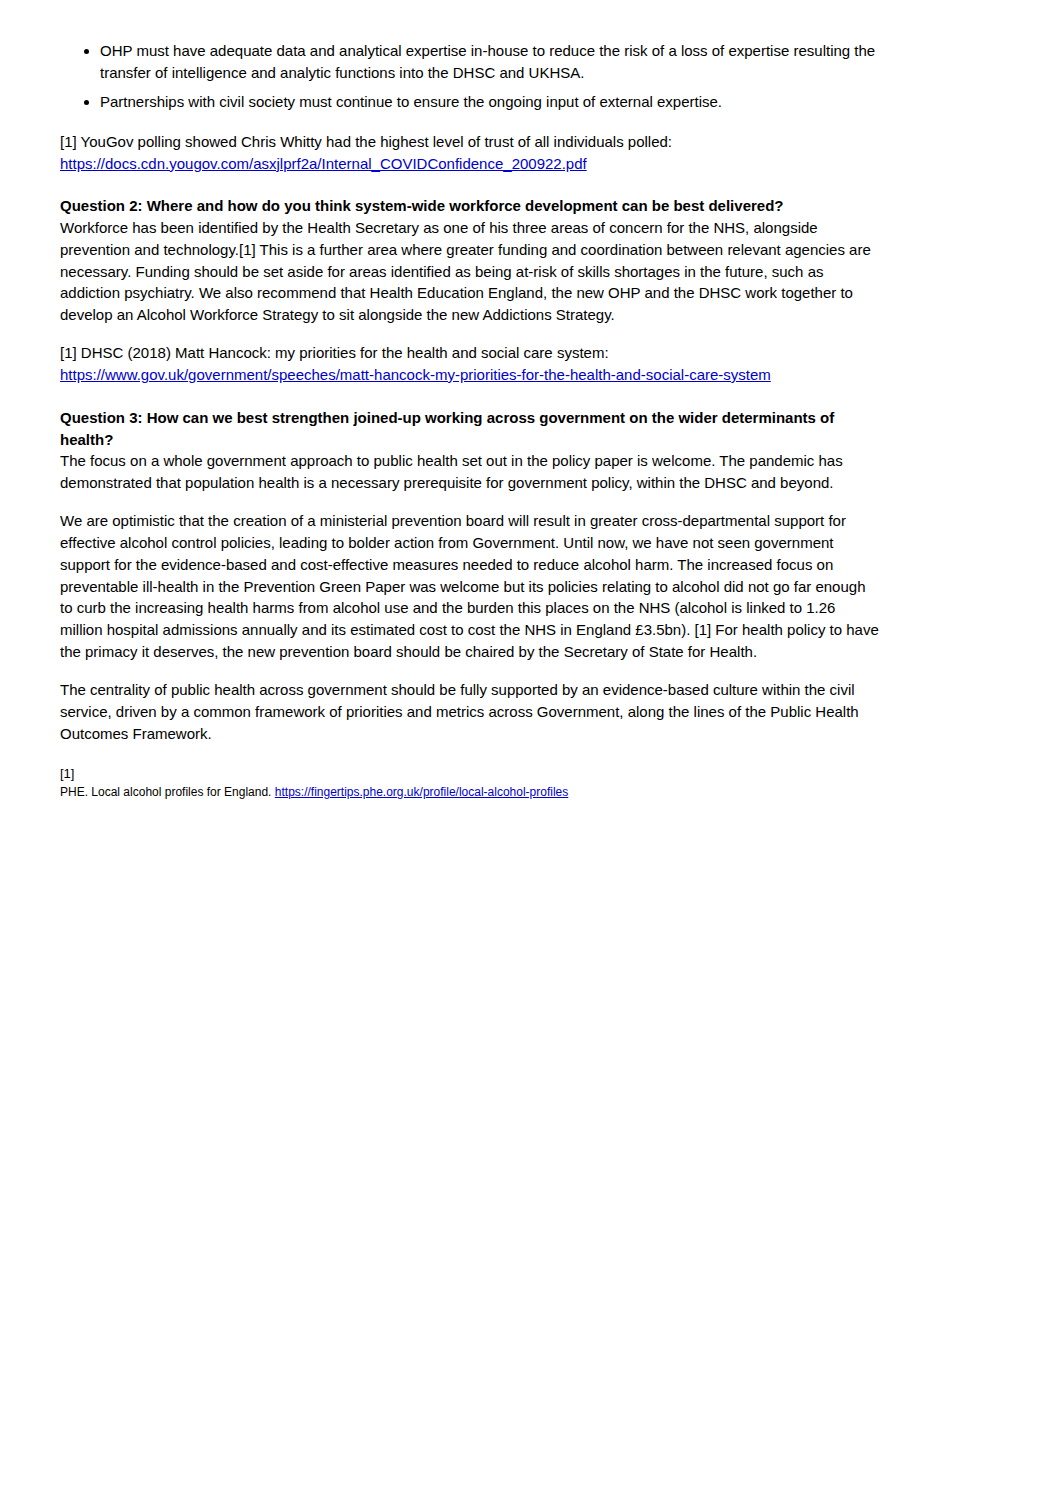OHP must have adequate data and analytical expertise in-house to reduce the risk of a loss of expertise resulting the transfer of intelligence and analytic functions into the DHSC and UKHSA.
Partnerships with civil society must continue to ensure the ongoing input of external expertise.
[1] YouGov polling showed Chris Whitty had the highest level of trust of all individuals polled:
https://docs.cdn.yougov.com/asxjlprf2a/Internal_COVIDConfidence_200922.pdf
Question 2: Where and how do you think system-wide workforce development can be best delivered?
Workforce has been identified by the Health Secretary as one of his three areas of concern for the NHS, alongside prevention and technology.[1] This is a further area where greater funding and coordination between relevant agencies are necessary. Funding should be set aside for areas identified as being at-risk of skills shortages in the future, such as addiction psychiatry. We also recommend that Health Education England, the new OHP and the DHSC work together to develop an Alcohol Workforce Strategy to sit alongside the new Addictions Strategy.
[1] DHSC (2018) Matt Hancock: my priorities for the health and social care system:
https://www.gov.uk/government/speeches/matt-hancock-my-priorities-for-the-health-and-social-care-system
Question 3: How can we best strengthen joined-up working across government on the wider determinants of health?
The focus on a whole government approach to public health set out in the policy paper is welcome. The pandemic has demonstrated that population health is a necessary prerequisite for government policy, within the DHSC and beyond.
We are optimistic that the creation of a ministerial prevention board will result in greater cross-departmental support for effective alcohol control policies, leading to bolder action from Government. Until now, we have not seen government support for the evidence-based and cost-effective measures needed to reduce alcohol harm. The increased focus on preventable ill-health in the Prevention Green Paper was welcome but its policies relating to alcohol did not go far enough to curb the increasing health harms from alcohol use and the burden this places on the NHS (alcohol is linked to 1.26 million hospital admissions annually and its estimated cost to cost the NHS in England £3.5bn). [1] For health policy to have the primacy it deserves, the new prevention board should be chaired by the Secretary of State for Health.
The centrality of public health across government should be fully supported by an evidence-based culture within the civil service, driven by a common framework of priorities and metrics across Government, along the lines of the Public Health Outcomes Framework.
[1]
PHE. Local alcohol profiles for England. https://fingertips.phe.org.uk/profile/local-alcohol-profiles